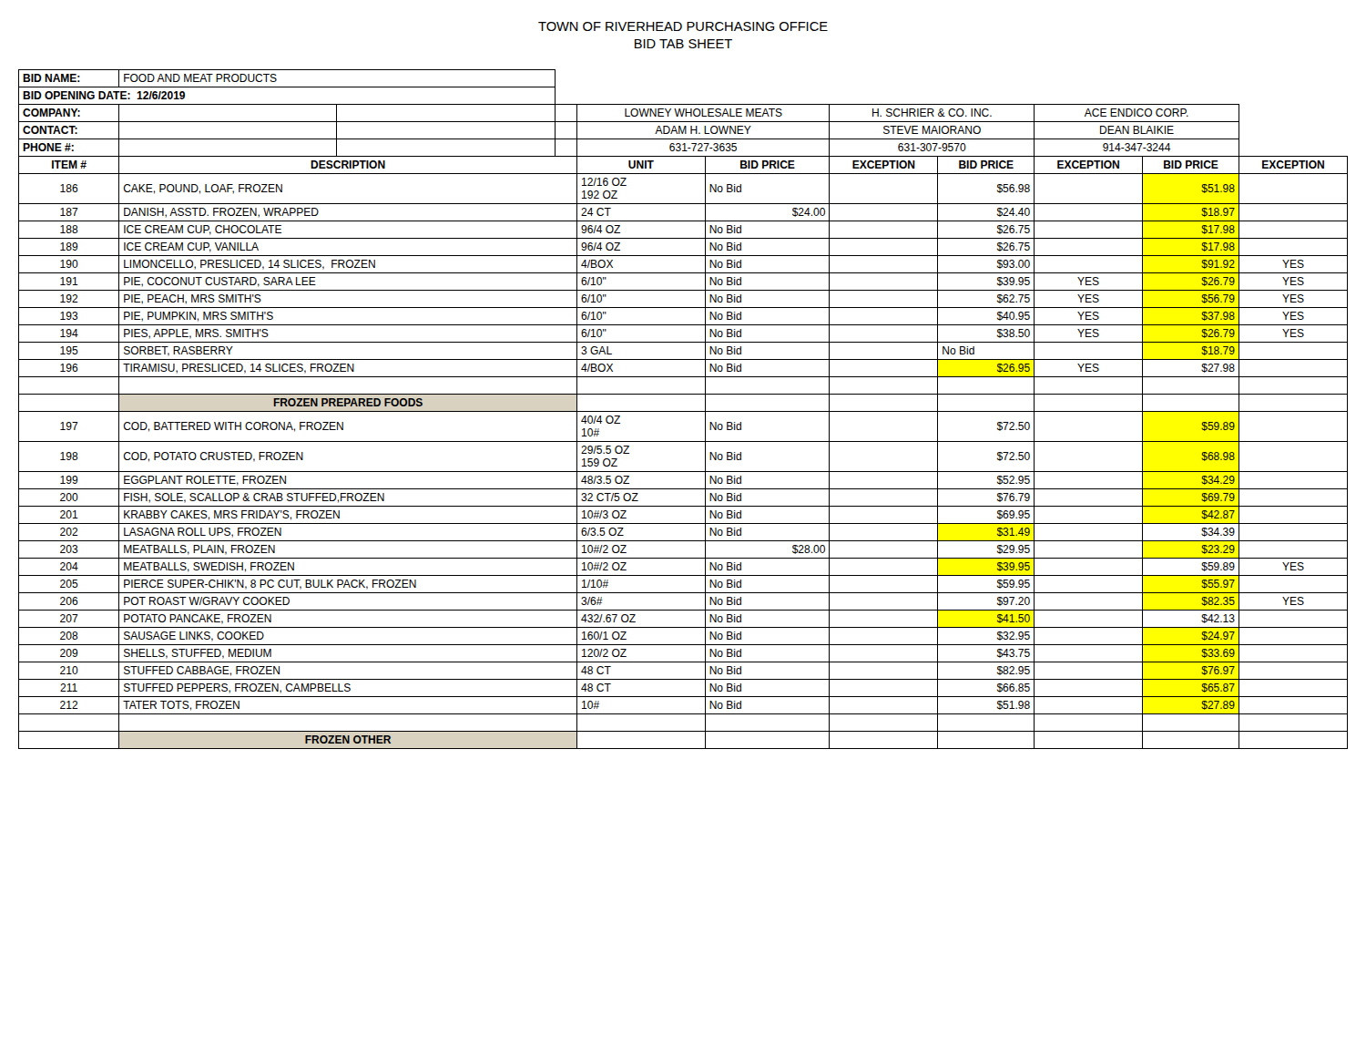TOWN OF RIVERHEAD PURCHASING OFFICE
BID TAB SHEET
| BID NAME: | FOOD AND MEAT PRODUCTS | | | | |
| BID OPENING DATE: 12/6/2019 | | | | |
| COMPANY: | | | | LOWNEY WHOLESALE MEATS | H. SCHRIER & CO. INC. | ACE ENDICO CORP. |
| CONTACT: | | | | ADAM H. LOWNEY | STEVE MAIORANO | DEAN BLAIKIE |
| PHONE #: | | | | 631-727-3635 | 631-307-9570 | 914-347-3244 |
| ITEM # | DESCRIPTION | UNIT | BID PRICE | EXCEPTION | BID PRICE | EXCEPTION | BID PRICE | EXCEPTION |
| 186 | CAKE, POUND, LOAF, FROZEN | 12/16 OZ 192 OZ | No Bid | | $56.98 | | $51.98 | |
| 187 | DANISH, ASSTD. FROZEN, WRAPPED | 24 CT | $24.00 | | $24.40 | | $18.97 | |
| 188 | ICE CREAM CUP, CHOCOLATE | 96/4 OZ | No Bid | | $26.75 | | $17.98 | |
| 189 | ICE CREAM CUP, VANILLA | 96/4 OZ | No Bid | | $26.75 | | $17.98 | |
| 190 | LIMONCELLO, PRESLICED, 14 SLICES, FROZEN | 4/BOX | No Bid | | $93.00 | | $91.92 | YES |
| 191 | PIE, COCONUT CUSTARD, SARA LEE | 6/10" | No Bid | | $39.95 | YES | $26.79 | YES |
| 192 | PIE, PEACH, MRS SMITH'S | 6/10" | No Bid | | $62.75 | YES | $56.79 | YES |
| 193 | PIE, PUMPKIN, MRS SMITH'S | 6/10" | No Bid | | $40.95 | YES | $37.98 | YES |
| 194 | PIES, APPLE, MRS. SMITH'S | 6/10" | No Bid | | $38.50 | YES | $26.79 | YES |
| 195 | SORBET, RASBERRY | 3 GAL | No Bid | | No Bid | | $18.79 | |
| 196 | TIRAMISU, PRESLICED, 14 SLICES, FROZEN | 4/BOX | No Bid | | $26.95 | YES | $27.98 | |
| | FROZEN PREPARED FOODS | | | | | | | |
| 197 | COD, BATTERED WITH CORONA, FROZEN | 40/4 OZ 10# | No Bid | | $72.50 | | $59.89 | |
| 198 | COD, POTATO CRUSTED, FROZEN | 29/5.5 OZ 159 OZ | No Bid | | $72.50 | | $68.98 | |
| 199 | EGGPLANT ROLETTE, FROZEN | 48/3.5 OZ | No Bid | | $52.95 | | $34.29 | |
| 200 | FISH, SOLE, SCALLOP & CRAB STUFFED,FROZEN | 32 CT/5 OZ | No Bid | | $76.79 | | $69.79 | |
| 201 | KRABBY CAKES, MRS FRIDAY'S, FROZEN | 10#/3 OZ | No Bid | | $69.95 | | $42.87 | |
| 202 | LASAGNA ROLL UPS, FROZEN | 6/3.5 OZ | No Bid | | $31.49 | | $34.39 | |
| 203 | MEATBALLS, PLAIN, FROZEN | 10#/2 OZ | $28.00 | | $29.95 | | $23.29 | |
| 204 | MEATBALLS, SWEDISH, FROZEN | 10#/2 OZ | No Bid | | $39.95 | | $59.89 | YES |
| 205 | PIERCE SUPER-CHIK'N, 8 PC CUT, BULK PACK, FROZEN | 1/10# | No Bid | | $59.95 | | $55.97 | |
| 206 | POT ROAST W/GRAVY COOKED | 3/6# | No Bid | | $97.20 | | $82.35 | YES |
| 207 | POTATO PANCAKE, FROZEN | 432/.67 OZ | No Bid | | $41.50 | | $42.13 | |
| 208 | SAUSAGE LINKS, COOKED | 160/1 OZ | No Bid | | $32.95 | | $24.97 | |
| 209 | SHELLS, STUFFED, MEDIUM | 120/2 OZ | No Bid | | $43.75 | | $33.69 | |
| 210 | STUFFED CABBAGE, FROZEN | 48 CT | No Bid | | $82.95 | | $76.97 | |
| 211 | STUFFED PEPPERS, FROZEN, CAMPBELLS | 48 CT | No Bid | | $66.85 | | $65.87 | |
| 212 | TATER TOTS, FROZEN | 10# | No Bid | | $51.98 | | $27.89 | |
| | FROZEN OTHER | | | | | | | |